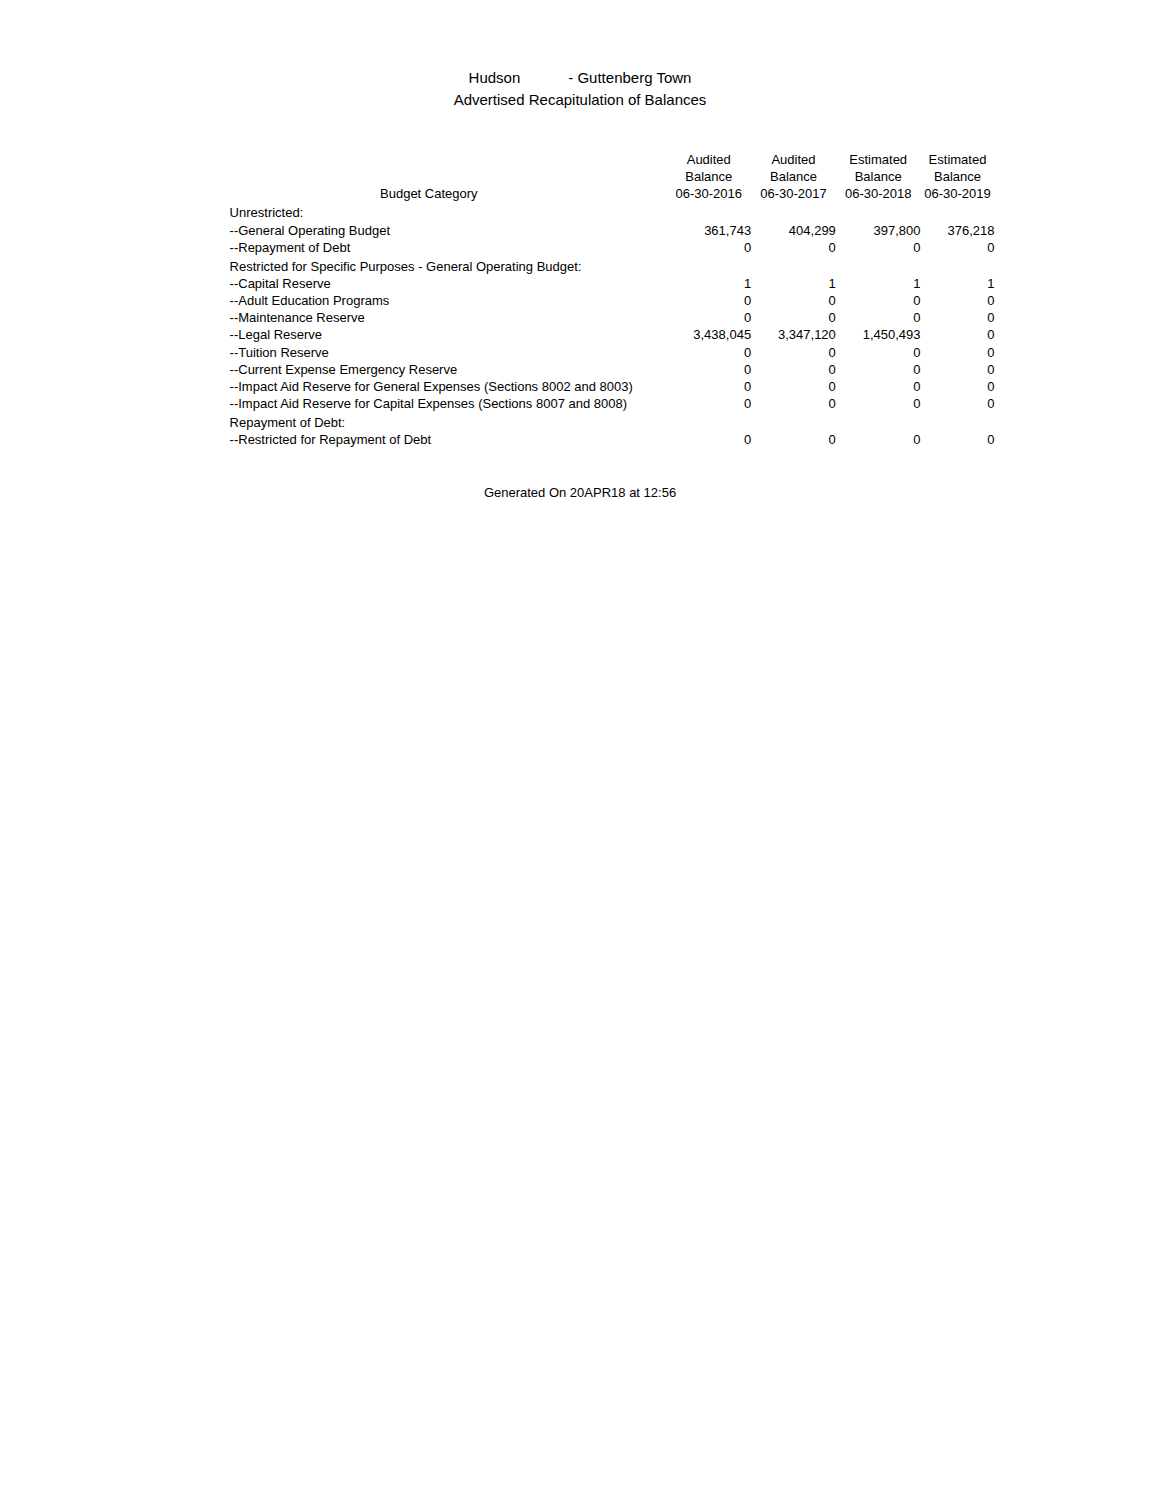Hudson - Guttenberg Town
Advertised Recapitulation of Balances
| Budget Category | Audited | Audited | Estimated | Estimated |
| --- | --- | --- | --- | --- |
| Balance | Balance | Balance | Balance |
| 06-30-2016 | 06-30-2017 | 06-30-2018 | 06-30-2019 |
| Unrestricted: | | | | |
| --General Operating Budget | 361,743 | 404,299 | 397,800 | 376,218 |
| --Repayment of Debt | 0 | 0 | 0 | 0 |
| Restricted for Specific Purposes - General Operating Budget: | | | | |
| --Capital Reserve | 1 | 1 | 1 | 1 |
| --Adult Education Programs | 0 | 0 | 0 | 0 |
| --Maintenance Reserve | 0 | 0 | 0 | 0 |
| --Legal Reserve | 3,438,045 | 3,347,120 | 1,450,493 | 0 |
| --Tuition Reserve | 0 | 0 | 0 | 0 |
| --Current Expense Emergency Reserve | 0 | 0 | 0 | 0 |
| --Impact Aid Reserve for General Expenses (Sections 8002 and 8003) | 0 | 0 | 0 | 0 |
| --Impact Aid Reserve for Capital Expenses (Sections 8007 and 8008) | 0 | 0 | 0 | 0 |
| Repayment of Debt: | | | | |
| --Restricted for Repayment of Debt | 0 | 0 | 0 | 0 |
Generated On 20APR18 at 12:56